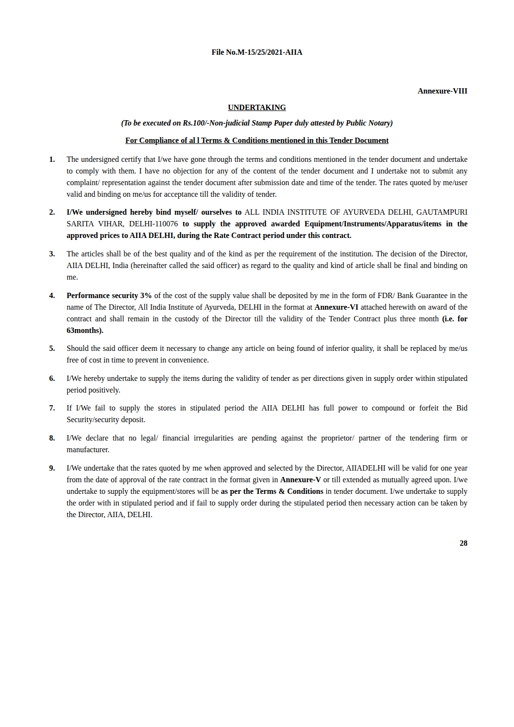File No.M-15/25/2021-AIIA
Annexure-VIII
UNDERTAKING
(To be executed on Rs.100/-Non-judicial Stamp Paper duly attested by Public Notary)
For Compliance of al l Terms & Conditions mentioned in this Tender Document
The undersigned certify that I/we have gone through the terms and conditions mentioned in the tender document and undertake to comply with them. I have no objection for any of the content of the tender document and I undertake not to submit any complaint/ representation against the tender document after submission date and time of the tender. The rates quoted by me/user valid and binding on me/us for acceptance till the validity of tender.
I/We undersigned hereby bind myself/ ourselves to ALL INDIA INSTITUTE OF AYURVEDA DELHI, GAUTAMPURI SARITA VIHAR, DELHI-110076 to supply the approved awarded Equipment/Instruments/Apparatus/items in the approved prices to AIIA DELHI, during the Rate Contract period under this contract.
The articles shall be of the best quality and of the kind as per the requirement of the institution. The decision of the Director, AIIA DELHI, India (hereinafter called the said officer) as regard to the quality and kind of article shall be final and binding on me.
Performance security 3% of the cost of the supply value shall be deposited by me in the form of FDR/ Bank Guarantee in the name of The Director, All India Institute of Ayurveda, DELHI in the format at Annexure-VI attached herewith on award of the contract and shall remain in the custody of the Director till the validity of the Tender Contract plus three month (i.e. for 63months).
Should the said officer deem it necessary to change any article on being found of inferior quality, it shall be replaced by me/us free of cost in time to prevent in convenience.
I/We hereby undertake to supply the items during the validity of tender as per directions given in supply order within stipulated period positively.
If I/We fail to supply the stores in stipulated period the AIIA DELHI has full power to compound or forfeit the Bid Security/security deposit.
I/We declare that no legal/ financial irregularities are pending against the proprietor/ partner of the tendering firm or manufacturer.
I/We undertake that the rates quoted by me when approved and selected by the Director, AIIADELHI will be valid for one year from the date of approval of the rate contract in the format given in Annexure-V or till extended as mutually agreed upon. I/we undertake to supply the equipment/stores will be as per the Terms & Conditions in tender document. I/we undertake to supply the order with in stipulated period and if fail to supply order during the stipulated period then necessary action can be taken by the Director, AIIA, DELHI.
28